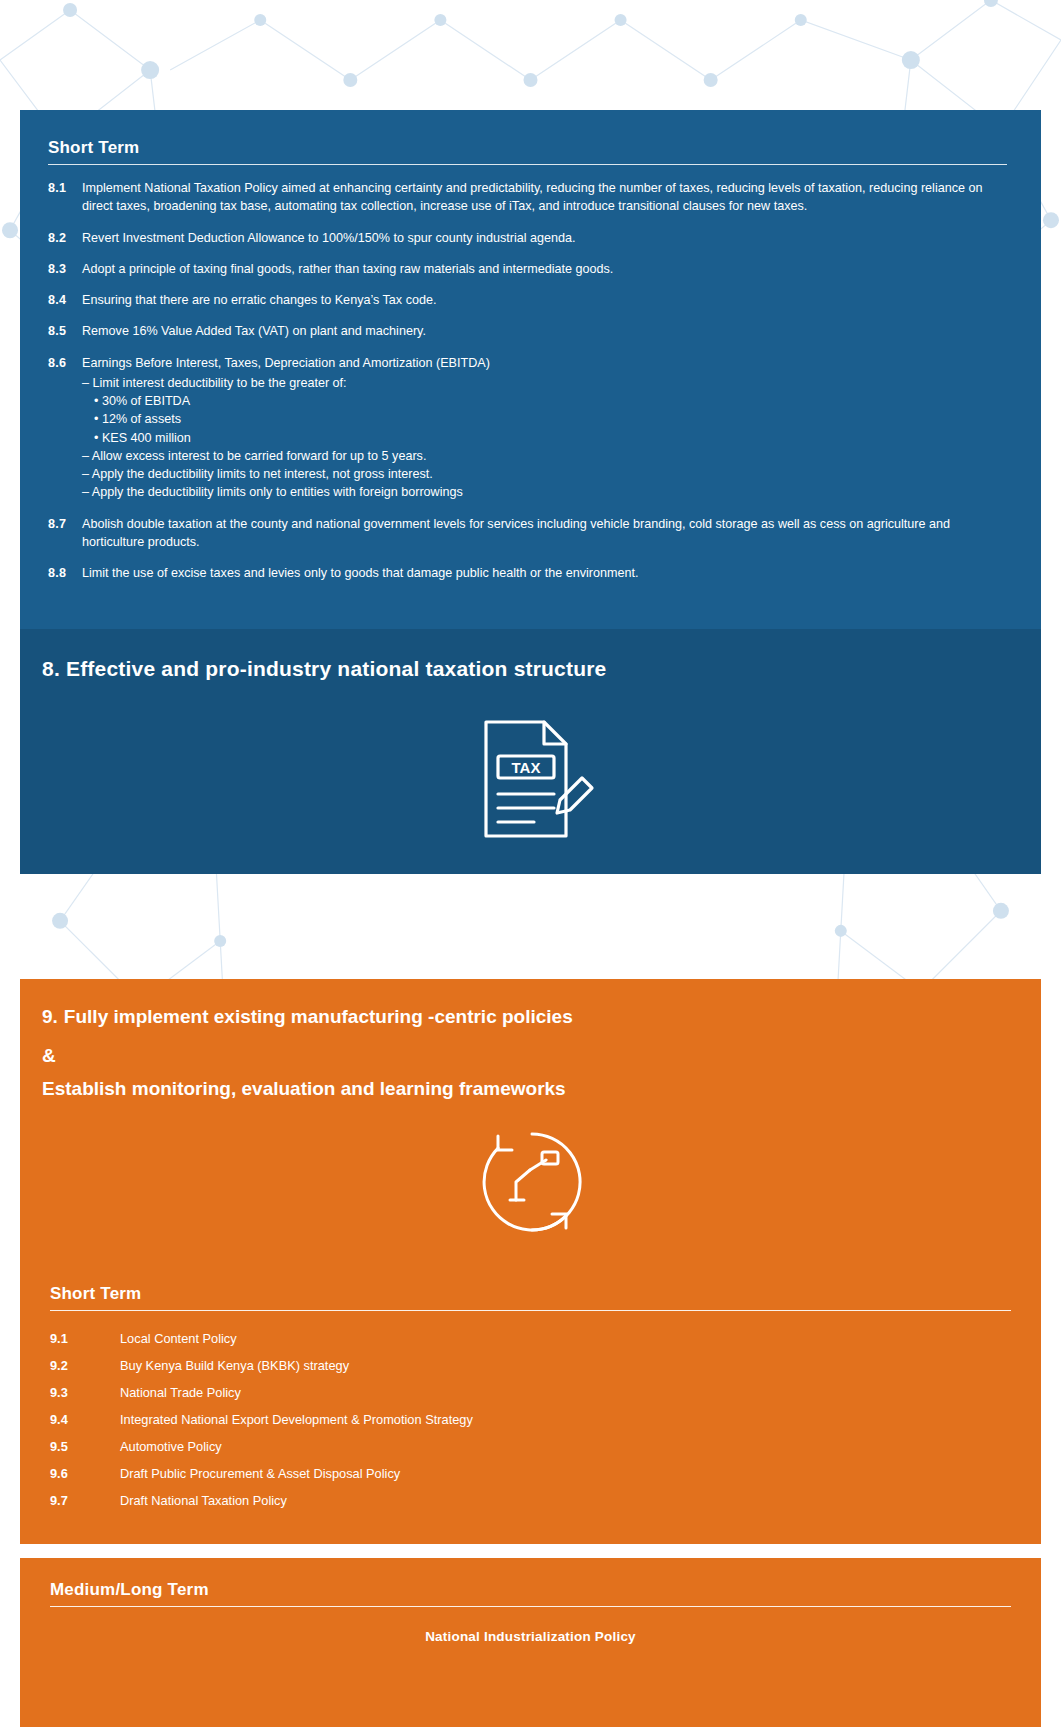Short Term
8.1 Implement National Taxation Policy aimed at enhancing certainty and predictability, reducing the number of taxes, reducing levels of taxation, reducing reliance on direct taxes, broadening tax base, automating tax collection, increase use of iTax, and introduce transitional clauses for new taxes.
8.2 Revert Investment Deduction Allowance to 100%/150% to spur county industrial agenda.
8.3 Adopt a principle of taxing final goods, rather than taxing raw materials and intermediate goods.
8.4 Ensuring that there are no erratic changes to Kenya’s Tax code.
8.5 Remove 16% Value Added Tax (VAT) on plant and machinery.
8.6 Earnings Before Interest, Taxes, Depreciation and Amortization (EBITDA)
– Limit interest deductibility to be the greater of:
• 30% of EBITDA
• 12% of assets
• KES 400 million
– Allow excess interest to be carried forward for up to 5 years.
– Apply the deductibility limits to net interest, not gross interest.
– Apply the deductibility limits only to entities with foreign borrowings
8.7 Abolish double taxation at the county and national government levels for services including vehicle branding, cold storage as well as cess on agriculture and horticulture products.
8.8 Limit the use of excise taxes and levies only to goods that damage public health or the environment.
8. Effective and pro-industry national taxation structure
TAX
9. Fully implement existing manufacturing -centric policies
&
Establish monitoring, evaluation and learning frameworks
Short Term
| 9.1 | Local Content Policy |
| 9.2 | Buy Kenya Build Kenya (BKBK) strategy |
| 9.3 | National Trade Policy |
| 9.4 | Integrated National Export Development & Promotion Strategy |
| 9.5 | Automotive Policy |
| 9.6 | Draft Public Procurement & Asset Disposal Policy |
| 9.7 | Draft National Taxation Policy |
Medium/Long Term
National Industrialization Policy